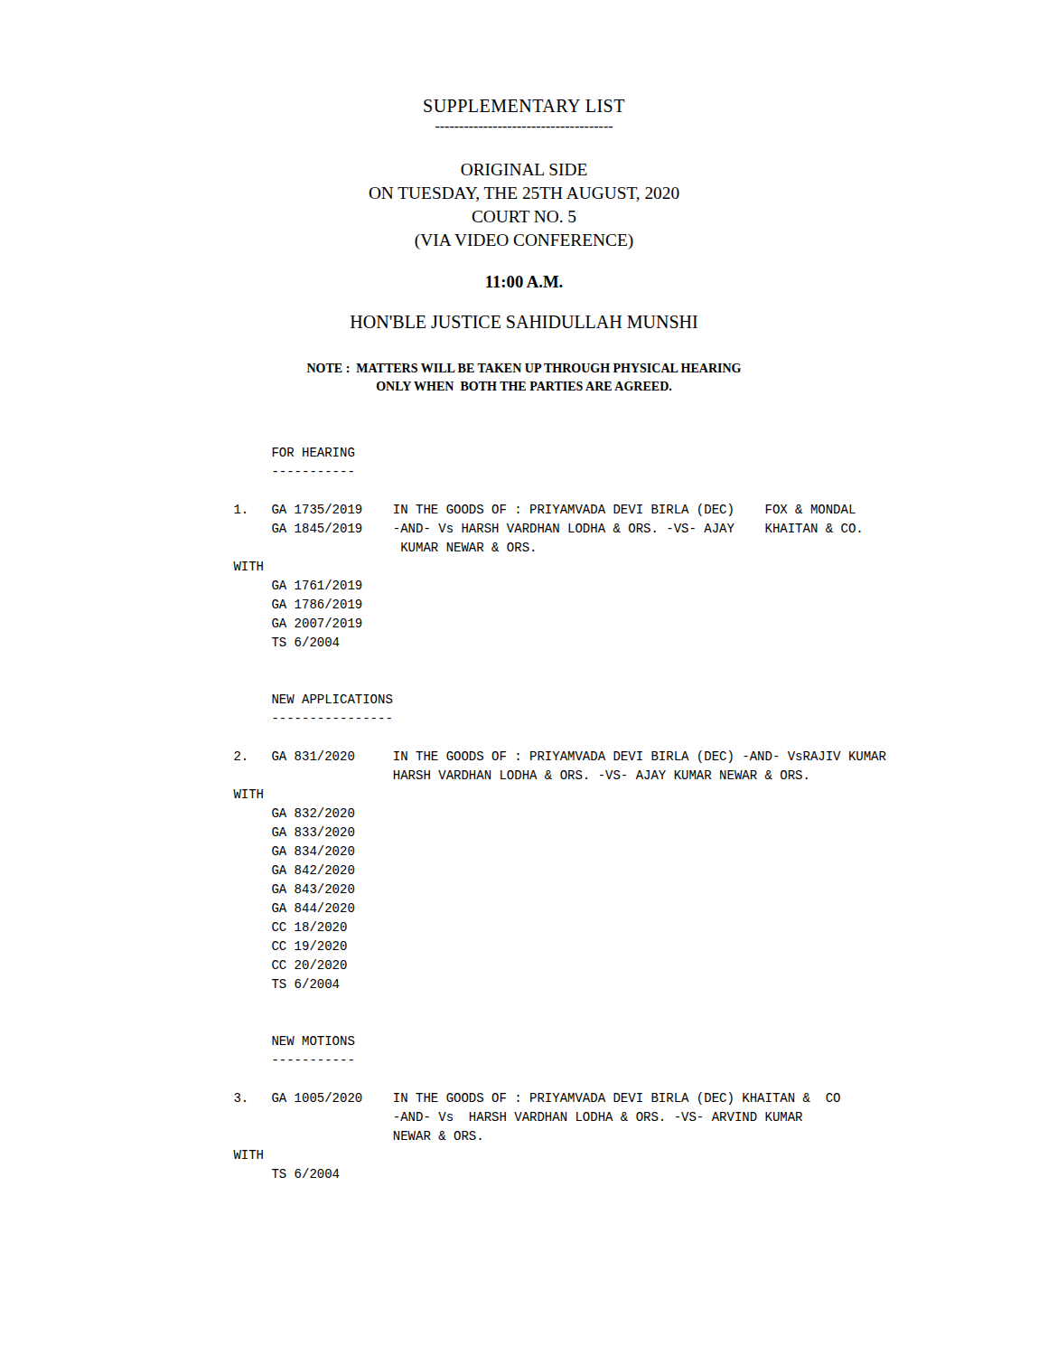SUPPLEMENTARY LIST
-------------------------------------
ORIGINAL SIDE
ON TUESDAY, THE 25TH AUGUST, 2020
COURT NO. 5
(VIA VIDEO CONFERENCE)
11:00 A.M.
HON'BLE JUSTICE SAHIDULLAH MUNSHI
NOTE : MATTERS WILL BE TAKEN UP THROUGH PHYSICAL HEARING
ONLY WHEN BOTH THE PARTIES ARE AGREED.
     FOR HEARING
     -----------

1.   GA 1735/2019    IN THE GOODS OF : PRIYAMVADA DEVI BIRLA (DEC)    FOX & MONDAL
     GA 1845/2019    -AND- Vs HARSH VARDHAN LODHA & ORS. -VS- AJAY    KHAITAN & CO.
                      KUMAR NEWAR & ORS.
WITH
     GA 1761/2019
     GA 1786/2019
     GA 2007/2019
     TS 6/2004


     NEW APPLICATIONS
     ----------------

2.   GA 831/2020     IN THE GOODS OF : PRIYAMVADA DEVI BIRLA (DEC) -AND- VsRAJIV KUMAR
                     HARSH VARDHAN LODHA & ORS. -VS- AJAY KUMAR NEWAR & ORS.
WITH
     GA 832/2020
     GA 833/2020
     GA 834/2020
     GA 842/2020
     GA 843/2020
     GA 844/2020
     CC 18/2020
     CC 19/2020
     CC 20/2020
     TS 6/2004


     NEW MOTIONS
     -----------

3.   GA 1005/2020    IN THE GOODS OF : PRIYAMVADA DEVI BIRLA (DEC) KHAITAN &  CO
                     -AND- Vs  HARSH VARDHAN LODHA & ORS. -VS- ARVIND KUMAR
                     NEWAR & ORS.
WITH
     TS 6/2004